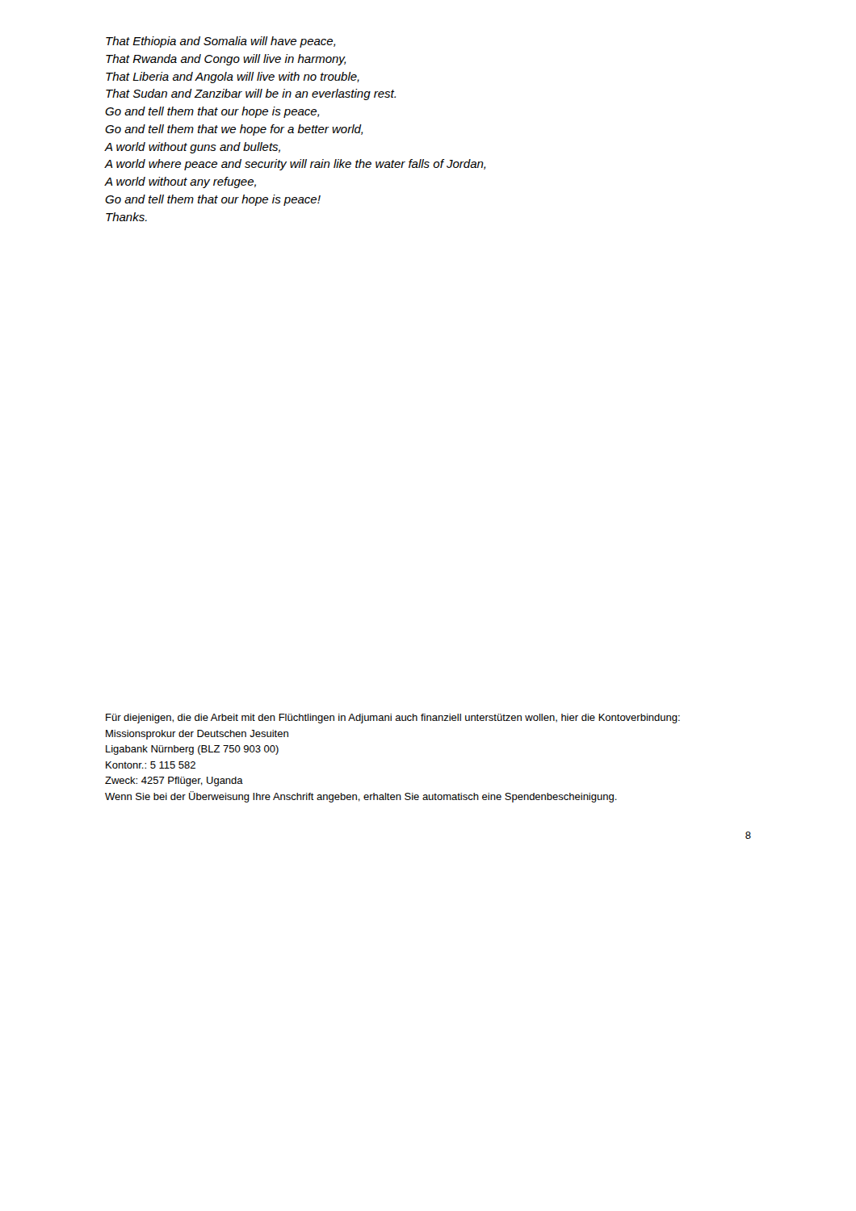That Ethiopia and Somalia will have peace,
That Rwanda and Congo will live in harmony,
That Liberia and Angola will live with no trouble,
That Sudan and Zanzibar will be in an everlasting rest.
Go and tell them that our hope is peace,
Go and tell them that we hope for a better world,
A world without guns and bullets,
A world where peace and security will rain like the water falls of Jordan,
A world without any refugee,
Go and tell them that our hope is peace!
Thanks.
Für diejenigen, die die Arbeit mit den Flüchtlingen in Adjumani auch finanziell unterstützen wollen, hier die Kontoverbindung:
Missionsprokur der Deutschen Jesuiten
Ligabank Nürnberg (BLZ 750 903 00)
Kontonr.: 5 115 582
Zweck: 4257 Pflüger, Uganda
Wenn Sie bei der Überweisung Ihre Anschrift angeben, erhalten Sie automatisch eine Spendenbescheinigung.
8